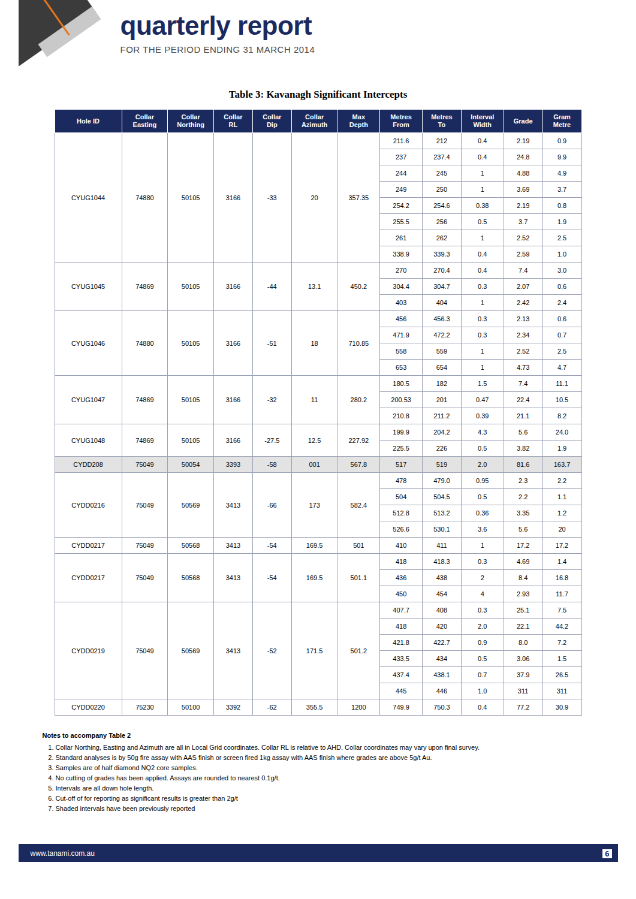quarterly report
FOR THE PERIOD ENDING 31 MARCH 2014
Table 3: Kavanagh Significant Intercepts
| Hole ID | Collar Easting | Collar Northing | Collar RL | Collar Dip | Collar Azimuth | Max Depth | Metres From | Metres To | Interval Width | Grade | Gram Metre |
| --- | --- | --- | --- | --- | --- | --- | --- | --- | --- | --- | --- |
| CYUG1044 | 74880 | 50105 | 3166 | -33 | 20 | 357.35 | 211.6 | 212 | 0.4 | 2.19 | 0.9 |
| 237 | 237.4 | 0.4 | 24.8 | 9.9 |
| 244 | 245 | 1 | 4.88 | 4.9 |
| 249 | 250 | 1 | 3.69 | 3.7 |
| 254.2 | 254.6 | 0.38 | 2.19 | 0.8 |
| 255.5 | 256 | 0.5 | 3.7 | 1.9 |
| 261 | 262 | 1 | 2.52 | 2.5 |
| 338.9 | 339.3 | 0.4 | 2.59 | 1.0 |
| CYUG1045 | 74869 | 50105 | 3166 | -44 | 13.1 | 450.2 | 270 | 270.4 | 0.4 | 7.4 | 3.0 |
| 304.4 | 304.7 | 0.3 | 2.07 | 0.6 |
| 403 | 404 | 1 | 2.42 | 2.4 |
| CYUG1046 | 74880 | 50105 | 3166 | -51 | 18 | 710.85 | 456 | 456.3 | 0.3 | 2.13 | 0.6 |
| 471.9 | 472.2 | 0.3 | 2.34 | 0.7 |
| 558 | 559 | 1 | 2.52 | 2.5 |
| 653 | 654 | 1 | 4.73 | 4.7 |
| CYUG1047 | 74869 | 50105 | 3166 | -32 | 11 | 280.2 | 180.5 | 182 | 1.5 | 7.4 | 11.1 |
| 200.53 | 201 | 0.47 | 22.4 | 10.5 |
| 210.8 | 211.2 | 0.39 | 21.1 | 8.2 |
| CYUG1048 | 74869 | 50105 | 3166 | -27.5 | 12.5 | 227.92 | 199.9 | 204.2 | 4.3 | 5.6 | 24.0 |
| 225.5 | 226 | 0.5 | 3.82 | 1.9 |
| CYDD208 | 75049 | 50054 | 3393 | -58 | 001 | 567.8 | 517 | 519 | 2.0 | 81.6 | 163.7 |
| CYDD0216 | 75049 | 50569 | 3413 | -66 | 173 | 582.4 | 478 | 479.0 | 0.95 | 2.3 | 2.2 |
| 504 | 504.5 | 0.5 | 2.2 | 1.1 |
| 512.8 | 513.2 | 0.36 | 3.35 | 1.2 |
| 526.6 | 530.1 | 3.6 | 5.6 | 20 |
| CYDD0217 | 75049 | 50568 | 3413 | -54 | 169.5 | 501 | 410 | 411 | 1 | 17.2 | 17.2 |
| CYDD0217 | 75049 | 50568 | 3413 | -54 | 169.5 | 501.1 | 418 | 418.3 | 0.3 | 4.69 | 1.4 |
| 436 | 438 | 2 | 8.4 | 16.8 |
| 450 | 454 | 4 | 2.93 | 11.7 |
| CYDD0219 | 75049 | 50569 | 3413 | -52 | 171.5 | 501.2 | 407.7 | 408 | 0.3 | 25.1 | 7.5 |
| 418 | 420 | 2.0 | 22.1 | 44.2 |
| 421.8 | 422.7 | 0.9 | 8.0 | 7.2 |
| 433.5 | 434 | 0.5 | 3.06 | 1.5 |
| 437.4 | 438.1 | 0.7 | 37.9 | 26.5 |
| 445 | 446 | 1.0 | 311 | 311 |
| CYDD0220 | 75230 | 50100 | 3392 | -62 | 355.5 | 1200 | 749.9 | 750.3 | 0.4 | 77.2 | 30.9 |
Notes to accompany Table 2
Collar Northing, Easting and Azimuth are all in Local Grid coordinates. Collar RL is relative to AHD. Collar coordinates may vary upon final survey.
Standard analyses is by 50g fire assay with AAS finish or screen fired 1kg assay with AAS finish where grades are above 5g/t Au.
Samples are of half diamond NQ2 core samples.
No cutting of grades has been applied. Assays are rounded to nearest 0.1g/t.
Intervals are all down hole length.
Cut-off of for reporting as significant results is greater than 2g/t
Shaded intervals have been previously reported
www.tanami.com.au
6